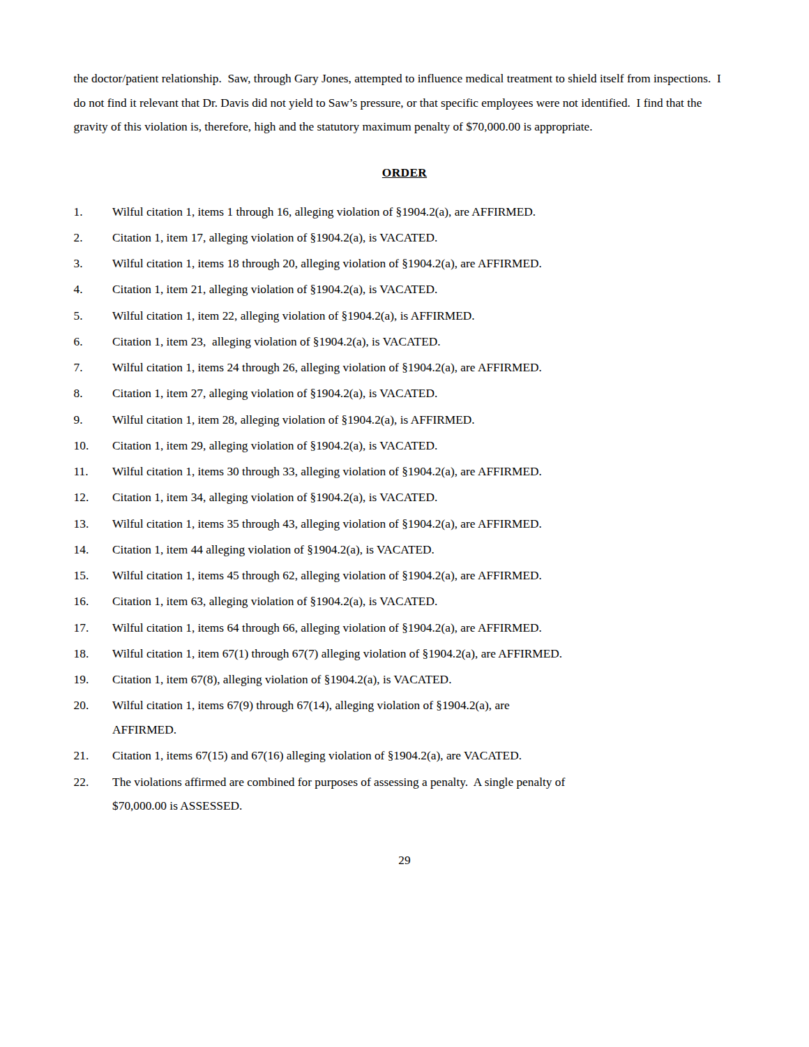the doctor/patient relationship. Saw, through Gary Jones, attempted to influence medical treatment to shield itself from inspections. I do not find it relevant that Dr. Davis did not yield to Saw’s pressure, or that specific employees were not identified. I find that the gravity of this violation is, therefore, high and the statutory maximum penalty of $70,000.00 is appropriate.
ORDER
1. Wilful citation 1, items 1 through 16, alleging violation of §1904.2(a), are AFFIRMED.
2. Citation 1, item 17, alleging violation of §1904.2(a), is VACATED.
3. Wilful citation 1, items 18 through 20, alleging violation of §1904.2(a), are AFFIRMED.
4. Citation 1, item 21, alleging violation of §1904.2(a), is VACATED.
5. Wilful citation 1, item 22, alleging violation of §1904.2(a), is AFFIRMED.
6. Citation 1, item 23, alleging violation of §1904.2(a), is VACATED.
7. Wilful citation 1, items 24 through 26, alleging violation of §1904.2(a), are AFFIRMED.
8. Citation 1, item 27, alleging violation of §1904.2(a), is VACATED.
9. Wilful citation 1, item 28, alleging violation of §1904.2(a), is AFFIRMED.
10. Citation 1, item 29, alleging violation of §1904.2(a), is VACATED.
11. Wilful citation 1, items 30 through 33, alleging violation of §1904.2(a), are AFFIRMED.
12. Citation 1, item 34, alleging violation of §1904.2(a), is VACATED.
13. Wilful citation 1, items 35 through 43, alleging violation of §1904.2(a), are AFFIRMED.
14. Citation 1, item 44 alleging violation of §1904.2(a), is VACATED.
15. Wilful citation 1, items 45 through 62, alleging violation of §1904.2(a), are AFFIRMED.
16. Citation 1, item 63, alleging violation of §1904.2(a), is VACATED.
17. Wilful citation 1, items 64 through 66, alleging violation of §1904.2(a), are AFFIRMED.
18. Wilful citation 1, item 67(1) through 67(7) alleging violation of §1904.2(a), are AFFIRMED.
19. Citation 1, item 67(8), alleging violation of §1904.2(a), is VACATED.
20. Wilful citation 1, items 67(9) through 67(14), alleging violation of §1904.2(a), are
AFFIRMED.
21. Citation 1, items 67(15) and 67(16) alleging violation of §1904.2(a), are VACATED.
22. The violations affirmed are combined for purposes of assessing a penalty. A single penalty of
$70,000.00 is ASSESSED.
29